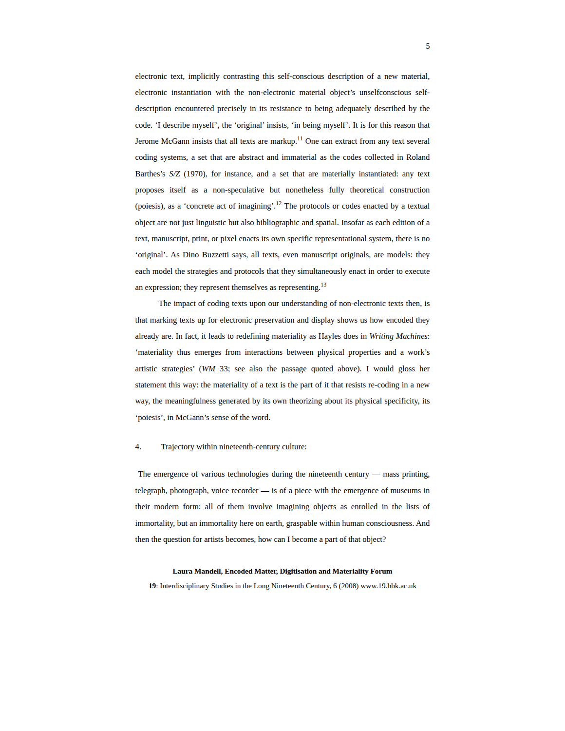5
electronic text, implicitly contrasting this self-conscious description of a new material, electronic instantiation with the non-electronic material object’s unselfconscious self-description encountered precisely in its resistance to being adequately described by the code. ‘I describe myself’, the ‘original’ insists, ‘in being myself’. It is for this reason that Jerome McGann insists that all texts are markup.11 One can extract from any text several coding systems, a set that are abstract and immaterial as the codes collected in Roland Barthes’s S/Z (1970), for instance, and a set that are materially instantiated: any text proposes itself as a non-speculative but nonetheless fully theoretical construction (poiesis), as a ‘concrete act of imagining’.12 The protocols or codes enacted by a textual object are not just linguistic but also bibliographic and spatial. Insofar as each edition of a text, manuscript, print, or pixel enacts its own specific representational system, there is no ‘original’. As Dino Buzzetti says, all texts, even manuscript originals, are models: they each model the strategies and protocols that they simultaneously enact in order to execute an expression; they represent themselves as representing.13
The impact of coding texts upon our understanding of non-electronic texts then, is that marking texts up for electronic preservation and display shows us how encoded they already are. In fact, it leads to redefining materiality as Hayles does in Writing Machines: ‘materiality thus emerges from interactions between physical properties and a work’s artistic strategies’ (WM 33; see also the passage quoted above). I would gloss her statement this way: the materiality of a text is the part of it that resists re-coding in a new way, the meaningfulness generated by its own theorizing about its physical specificity, its ‘poiesis’, in McGann’s sense of the word.
4. Trajectory within nineteenth-century culture:
The emergence of various technologies during the nineteenth century — mass printing, telegraph, photograph, voice recorder — is of a piece with the emergence of museums in their modern form: all of them involve imagining objects as enrolled in the lists of immortality, but an immortality here on earth, graspable within human consciousness. And then the question for artists becomes, how can I become a part of that object?
Laura Mandell, Encoded Matter, Digitisation and Materiality Forum
19: Interdisciplinary Studies in the Long Nineteenth Century, 6 (2008) www.19.bbk.ac.uk